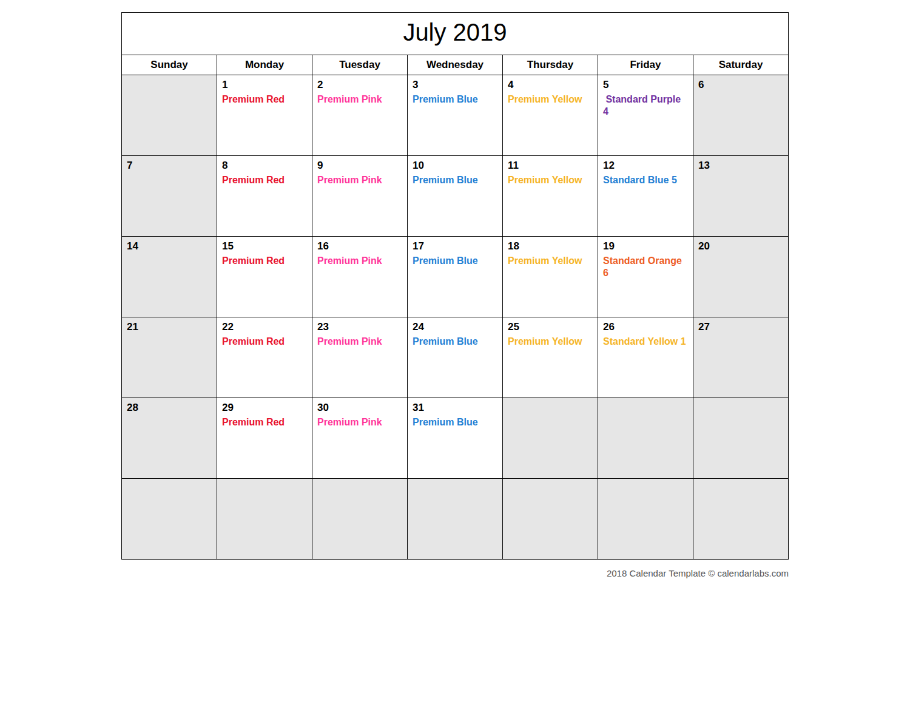July 2019
| Sunday | Monday | Tuesday | Wednesday | Thursday | Friday | Saturday |
| --- | --- | --- | --- | --- | --- | --- |
| | 1 Premium Red | 2 Premium Pink | 3 Premium Blue | 4 Premium Yellow | 5 Standard Purple 4 | 6 |
| 7 | 8 Premium Red | 9 Premium Pink | 10 Premium Blue | 11 Premium Yellow | 12 Standard Blue 5 | 13 |
| 14 | 15 Premium Red | 16 Premium Pink | 17 Premium Blue | 18 Premium Yellow | 19 Standard Orange 6 | 20 |
| 21 | 22 Premium Red | 23 Premium Pink | 24 Premium Blue | 25 Premium Yellow | 26 Standard Yellow 1 | 27 |
| 28 | 29 Premium Red | 30 Premium Pink | 31 Premium Blue | | | |
2018 Calendar Template © calendarlabs.com